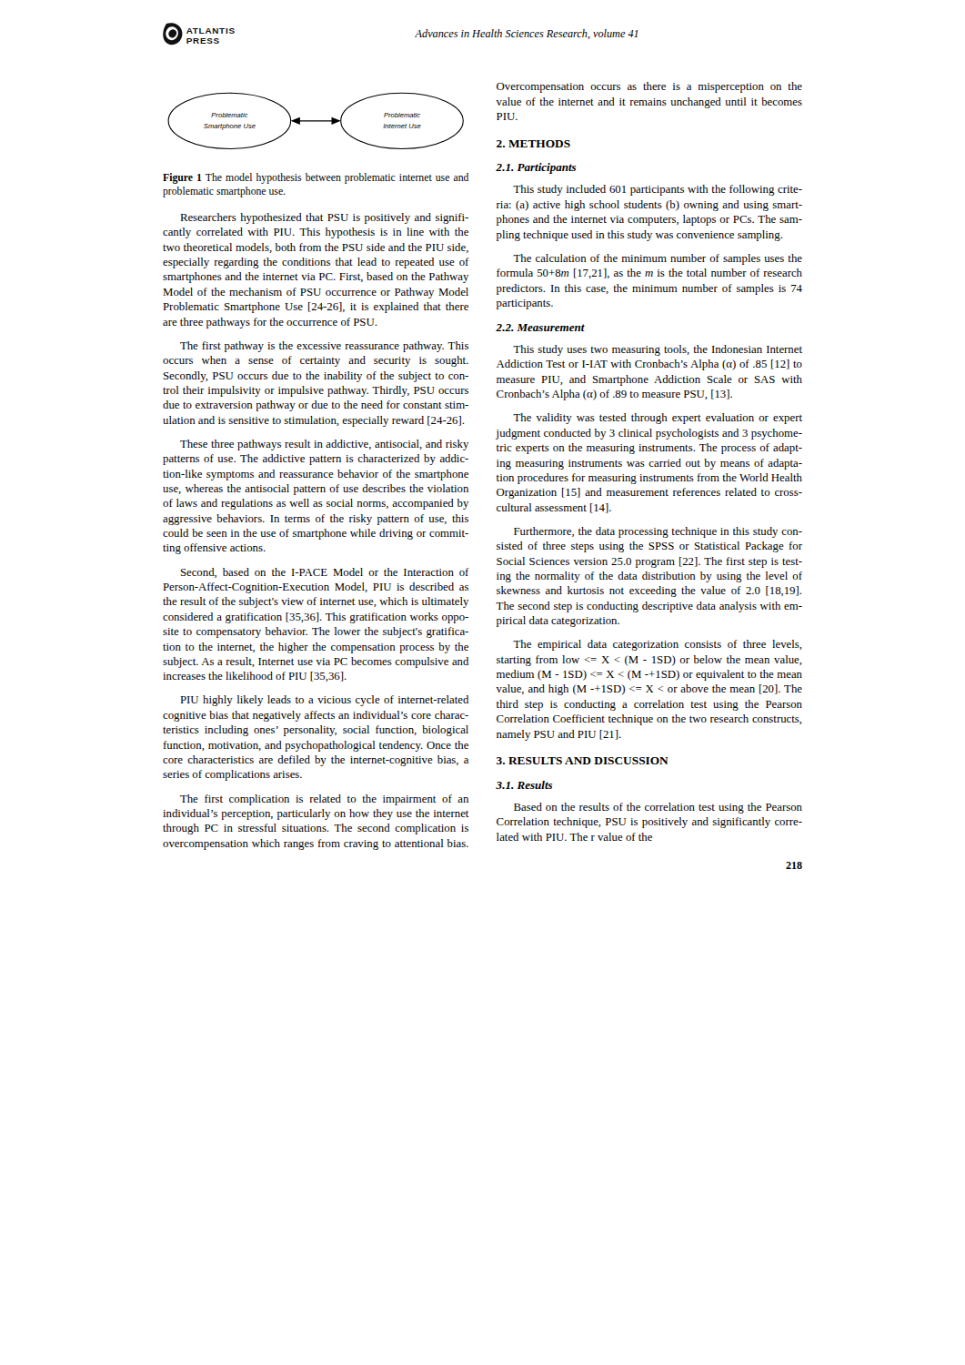ATLANTIS PRESS
Advances in Health Sciences Research, volume 41
Problematic Smartphone Use Problematic Internet Use
Figure 1 The model hypothesis between problematic internet use and problematic smartphone use.
Researchers hypothesized that PSU is positively and significantly correlated with PIU. This hypothesis is in line with the two theoretical models, both from the PSU side and the PIU side, especially regarding the conditions that lead to repeated use of smartphones and the internet via PC. First, based on the Pathway Model of the mechanism of PSU occurrence or Pathway Model Problematic Smartphone Use [24-26], it is explained that there are three pathways for the occurrence of PSU.
The first pathway is the excessive reassurance pathway. This occurs when a sense of certainty and security is sought. Secondly, PSU occurs due to the inability of the subject to control their impulsivity or impulsive pathway. Thirdly, PSU occurs due to extraversion pathway or due to the need for constant stimulation and is sensitive to stimulation, especially reward [24-26].
These three pathways result in addictive, antisocial, and risky patterns of use. The addictive pattern is characterized by addiction-like symptoms and reassurance behavior of the smartphone use, whereas the antisocial pattern of use describes the violation of laws and regulations as well as social norms, accompanied by aggressive behaviors. In terms of the risky pattern of use, this could be seen in the use of smartphone while driving or committing offensive actions.
Second, based on the I-PACE Model or the Interaction of Person-Affect-Cognition-Execution Model, PIU is described as the result of the subject's view of internet use, which is ultimately considered a gratification [35,36]. This gratification works opposite to compensatory behavior. The lower the subject's gratification to the internet, the higher the compensation process by the subject. As a result, Internet use via PC becomes compulsive and increases the likelihood of PIU [35,36].
PIU highly likely leads to a vicious cycle of internet-related cognitive bias that negatively affects an individual’s core characteristics including ones’ personality, social function, biological function, motivation, and psychopathological tendency. Once the core characteristics are defiled by the internet-cognitive bias, a series of complications arises.
The first complication is related to the impairment of an individual’s perception, particularly on how they use the internet through PC in stressful situations. The second complication is overcompensation which ranges from craving to attentional bias. Overcompensation occurs as there is a misperception on the value of the internet and it remains unchanged until it becomes PIU.
2. METHODS
2.1. Participants
This study included 601 participants with the following criteria: (a) active high school students (b) owning and using smartphones and the internet via computers, laptops or PCs. The sampling technique used in this study was convenience sampling.
The calculation of the minimum number of samples uses the formula 50+8m [17,21], as the m is the total number of research predictors. In this case, the minimum number of samples is 74 participants.
2.2. Measurement
This study uses two measuring tools, the Indonesian Internet Addiction Test or I-IAT with Cronbach’s Alpha (α) of .85 [12] to measure PIU, and Smartphone Addiction Scale or SAS with Cronbach’s Alpha (α) of .89 to measure PSU, [13].
The validity was tested through expert evaluation or expert judgment conducted by 3 clinical psychologists and 3 psychometric experts on the measuring instruments. The process of adapting measuring instruments was carried out by means of adaptation procedures for measuring instruments from the World Health Organization [15] and measurement references related to cross-cultural assessment [14].
Furthermore, the data processing technique in this study consisted of three steps using the SPSS or Statistical Package for Social Sciences version 25.0 program [22]. The first step is testing the normality of the data distribution by using the level of skewness and kurtosis not exceeding the value of 2.0 [18,19]. The second step is conducting descriptive data analysis with empirical data categorization.
The empirical data categorization consists of three levels, starting from low <= X < (M - 1SD) or below the mean value, medium (M - 1SD) <= X < (M -+1SD) or equivalent to the mean value, and high (M -+1SD) <= X < or above the mean [20]. The third step is conducting a correlation test using the Pearson Correlation Coefficient technique on the two research constructs, namely PSU and PIU [21].
3. RESULTS AND DISCUSSION
3.1. Results
Based on the results of the correlation test using the Pearson Correlation technique, PSU is positively and significantly correlated with PIU. The r value of the
218